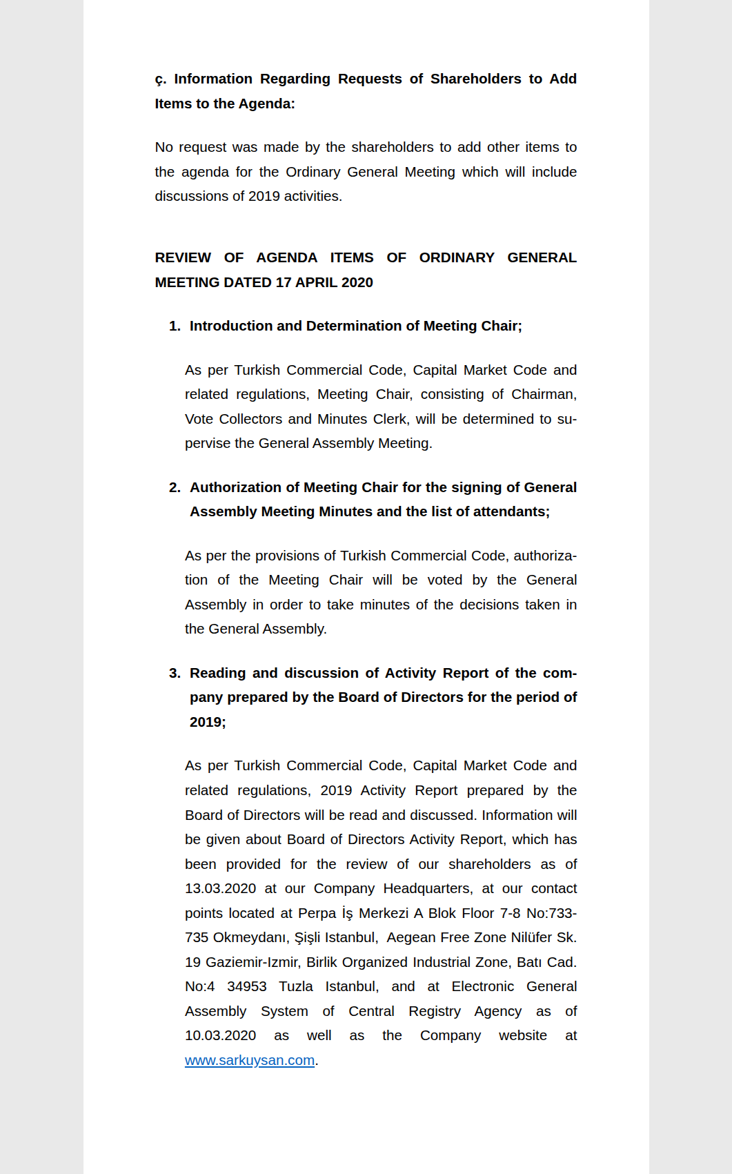ç. Information Regarding Requests of Shareholders to Add Items to the Agenda:
No request was made by the shareholders to add other items to the agenda for the Ordinary General Meeting which will include discussions of 2019 activities.
REVIEW OF AGENDA ITEMS OF ORDINARY GENERAL MEETING DATED 17 APRIL 2020
Introduction and Determination of Meeting Chair;
As per Turkish Commercial Code, Capital Market Code and related regulations, Meeting Chair, consisting of Chairman, Vote Collectors and Minutes Clerk, will be determined to supervise the General Assembly Meeting.
Authorization of Meeting Chair for the signing of General Assembly Meeting Minutes and the list of attendants;
As per the provisions of Turkish Commercial Code, authorization of the Meeting Chair will be voted by the General Assembly in order to take minutes of the decisions taken in the General Assembly.
Reading and discussion of Activity Report of the company prepared by the Board of Directors for the period of 2019;
As per Turkish Commercial Code, Capital Market Code and related regulations, 2019 Activity Report prepared by the Board of Directors will be read and discussed. Information will be given about Board of Directors Activity Report, which has been provided for the review of our shareholders as of 13.03.2020 at our Company Headquarters, at our contact points located at Perpa İş Merkezi A Blok Floor 7-8 No:733-735 Okmeydanı, Şişli Istanbul, Aegean Free Zone Nilüfer Sk. 19 Gaziemir-Izmir, Birlik Organized Industrial Zone, Batı Cad. No:4 34953 Tuzla Istanbul, and at Electronic General Assembly System of Central Registry Agency as of 10.03.2020 as well as the Company website at www.sarkuysan.com.